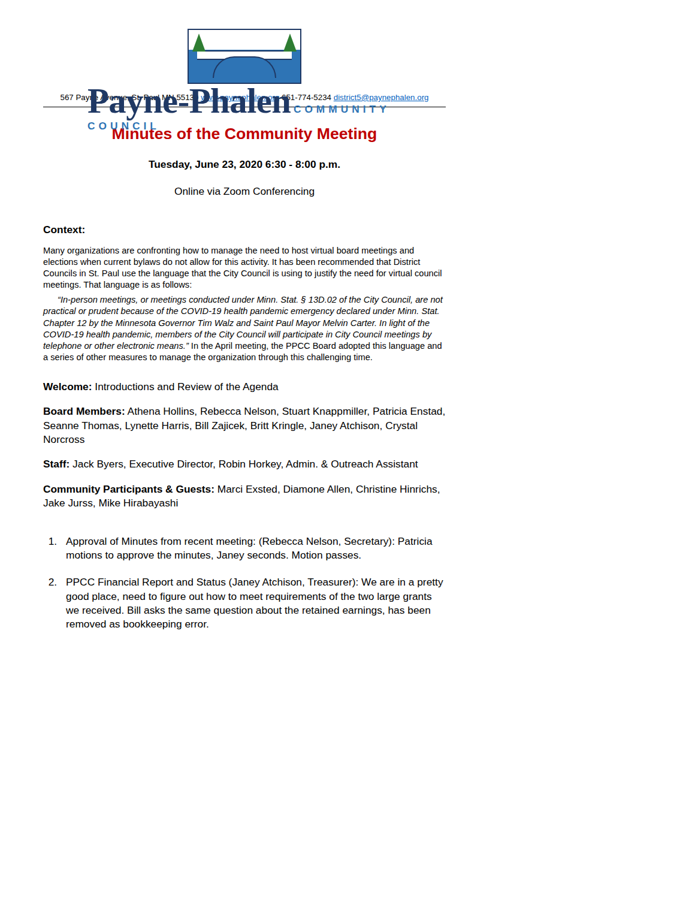Payne-Phalen COMMUNITY COUNCIL
567 Payne Avenue, St. Paul MN 55130 www.paynephalen.org 651-774-5234 district5@paynephalen.org
Minutes of the Community Meeting
Tuesday, June 23, 2020 6:30 - 8:00 p.m.
Online via Zoom Conferencing
Context:
Many organizations are confronting how to manage the need to host virtual board meetings and elections when current bylaws do not allow for this activity. It has been recommended that District Councils in St. Paul use the language that the City Council is using to justify the need for virtual council meetings. That language is as follows:
“In-person meetings, or meetings conducted under Minn. Stat. § 13D.02 of the City Council, are not practical or prudent because of the COVID-19 health pandemic emergency declared under Minn. Stat. Chapter 12 by the Minnesota Governor Tim Walz and Saint Paul Mayor Melvin Carter. In light of the COVID-19 health pandemic, members of the City Council will participate in City Council meetings by telephone or other electronic means.” In the April meeting, the PPCC Board adopted this language and a series of other measures to manage the organization through this challenging time.
Welcome: Introductions and Review of the Agenda
Board Members: Athena Hollins, Rebecca Nelson, Stuart Knappmiller, Patricia Enstad, Seanne Thomas, Lynette Harris, Bill Zajicek, Britt Kringle, Janey Atchison, Crystal Norcross
Staff: Jack Byers, Executive Director, Robin Horkey, Admin. & Outreach Assistant
Community Participants & Guests: Marci Exsted, Diamone Allen, Christine Hinrichs, Jake Jurss, Mike Hirabayashi
Approval of Minutes from recent meeting: (Rebecca Nelson, Secretary): Patricia motions to approve the minutes, Janey seconds. Motion passes.
PPCC Financial Report and Status (Janey Atchison, Treasurer): We are in a pretty good place, need to figure out how to meet requirements of the two large grants we received. Bill asks the same question about the retained earnings, has been removed as bookkeeping error.